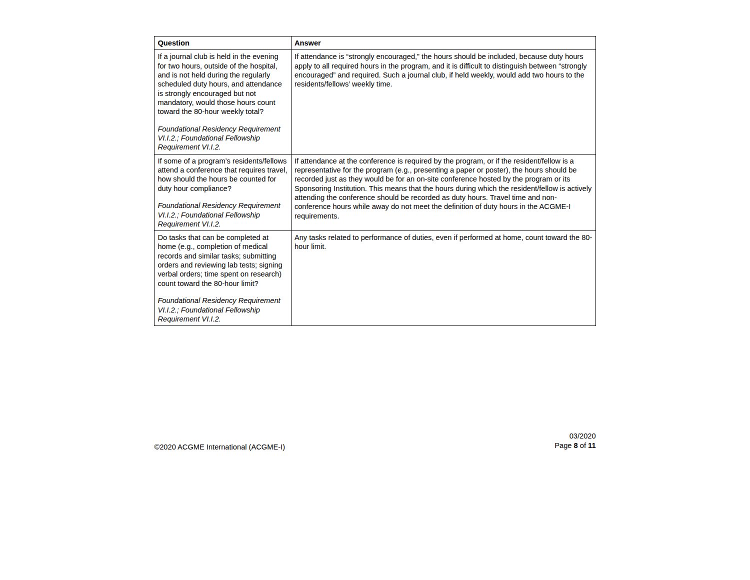| Question | Answer |
| --- | --- |
| If a journal club is held in the evening for two hours, outside of the hospital, and is not held during the regularly scheduled duty hours, and attendance is strongly encouraged but not mandatory, would those hours count toward the 80-hour weekly total? Foundational Residency Requirement VI.I.2.; Foundational Fellowship Requirement VI.I.2. | If attendance is “strongly encouraged,” the hours should be included, because duty hours apply to all required hours in the program, and it is difficult to distinguish between “strongly encouraged” and required. Such a journal club, if held weekly, would add two hours to the residents/fellows’ weekly time. |
| If some of a program’s residents/fellows attend a conference that requires travel, how should the hours be counted for duty hour compliance? Foundational Residency Requirement VI.I.2.; Foundational Fellowship Requirement VI.I.2. | If attendance at the conference is required by the program, or if the resident/fellow is a representative for the program (e.g., presenting a paper or poster), the hours should be recorded just as they would be for an on-site conference hosted by the program or its Sponsoring Institution. This means that the hours during which the resident/fellow is actively attending the conference should be recorded as duty hours. Travel time and non-conference hours while away do not meet the definition of duty hours in the ACGME-I requirements. |
| Do tasks that can be completed at home (e.g., completion of medical records and similar tasks; submitting orders and reviewing lab tests; signing verbal orders; time spent on research) count toward the 80-hour limit? Foundational Residency Requirement VI.I.2.; Foundational Fellowship Requirement VI.I.2. | Any tasks related to performance of duties, even if performed at home, count toward the 80-hour limit. |
©2020 ACGME International (ACGME-I)
03/2020
Page 8 of 11